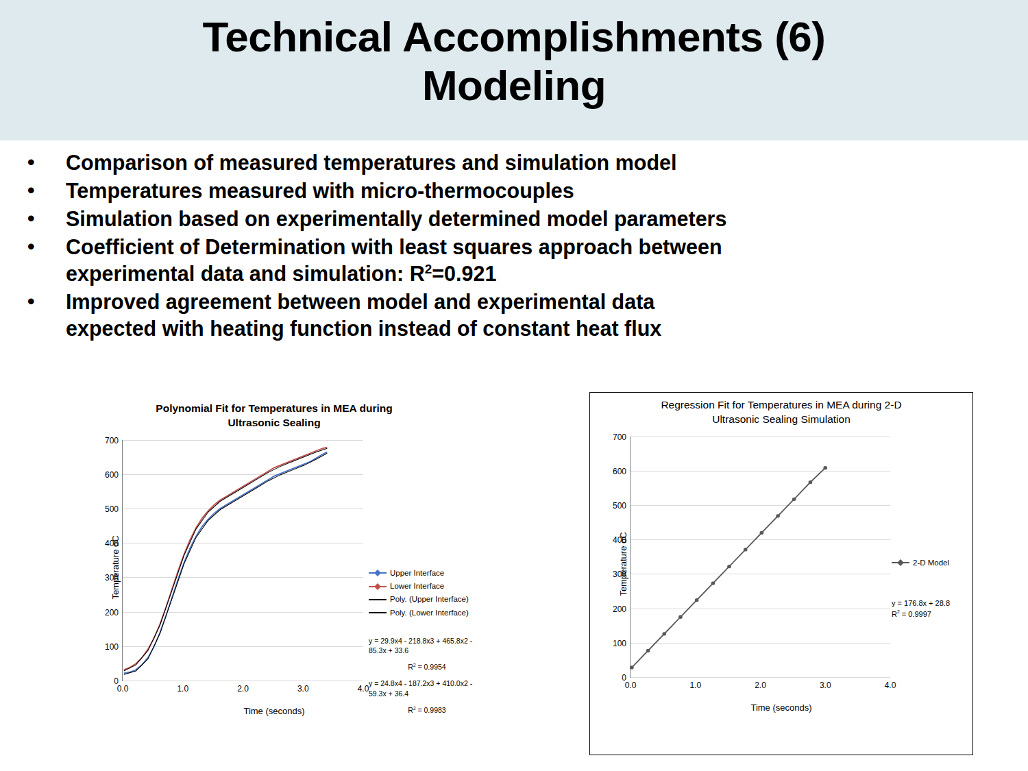Technical Accomplishments (6)
Modeling
Comparison of measured temperatures and simulation model
Temperatures measured with micro-thermocouples
Simulation based on experimentally determined model parameters
Coefficient of Determination with least squares approach betweenexperimental data and simulation: R2=0.921
Improved agreement between model and experimental dataexpected with heating function instead of constant heat flux
Polynomial Fit for Temperatures in MEA during
Ultrasonic Sealing
Temperature oC
700
600
500
400
300
200
100
0
0.0 1.0 2.0 3.0 4.0
Upper Interface
Lower Interface
Poly. (Upper Interface)
Poly. (Lower Interface)
y = 29.9x4 - 218.8x3 + 465.8x2 - 85.3x + 33.6
R2 = 0.9954
y = 24.8x4 - 187.2x3 + 410.0x2 - 59.3x + 36.4
R2 = 0.9983
Time (seconds)
Regression Fit for Temperatures in MEA during 2-D
Ultrasonic Sealing Simulation
Temperature oC
700
600
500
400
300
200
100
0
0.0 1.0 2.0 3.0 4.0
2-D Model
y = 176.8x + 28.8
R2 = 0.9997
Time (seconds)